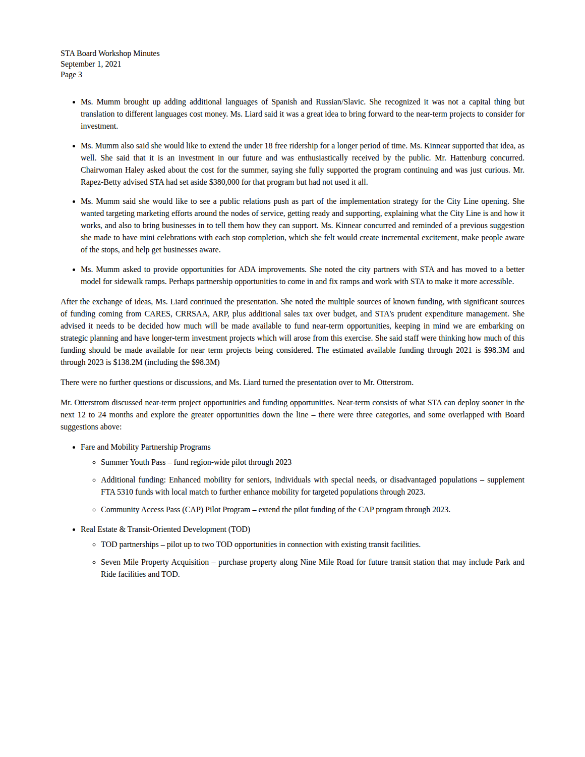STA Board Workshop Minutes
September 1, 2021
Page 3
Ms. Mumm brought up adding additional languages of Spanish and Russian/Slavic. She recognized it was not a capital thing but translation to different languages cost money. Ms. Liard said it was a great idea to bring forward to the near-term projects to consider for investment.
Ms. Mumm also said she would like to extend the under 18 free ridership for a longer period of time. Ms. Kinnear supported that idea, as well. She said that it is an investment in our future and was enthusiastically received by the public. Mr. Hattenburg concurred. Chairwoman Haley asked about the cost for the summer, saying she fully supported the program continuing and was just curious. Mr. Rapez-Betty advised STA had set aside $380,000 for that program but had not used it all.
Ms. Mumm said she would like to see a public relations push as part of the implementation strategy for the City Line opening. She wanted targeting marketing efforts around the nodes of service, getting ready and supporting, explaining what the City Line is and how it works, and also to bring businesses in to tell them how they can support. Ms. Kinnear concurred and reminded of a previous suggestion she made to have mini celebrations with each stop completion, which she felt would create incremental excitement, make people aware of the stops, and help get businesses aware.
Ms. Mumm asked to provide opportunities for ADA improvements. She noted the city partners with STA and has moved to a better model for sidewalk ramps. Perhaps partnership opportunities to come in and fix ramps and work with STA to make it more accessible.
After the exchange of ideas, Ms. Liard continued the presentation. She noted the multiple sources of known funding, with significant sources of funding coming from CARES, CRRSAA, ARP, plus additional sales tax over budget, and STA's prudent expenditure management. She advised it needs to be decided how much will be made available to fund near-term opportunities, keeping in mind we are embarking on strategic planning and have longer-term investment projects which will arose from this exercise. She said staff were thinking how much of this funding should be made available for near term projects being considered. The estimated available funding through 2021 is $98.3M and through 2023 is $138.2M (including the $98.3M)
There were no further questions or discussions, and Ms. Liard turned the presentation over to Mr. Otterstrom.
Mr. Otterstrom discussed near-term project opportunities and funding opportunities. Near-term consists of what STA can deploy sooner in the next 12 to 24 months and explore the greater opportunities down the line – there were three categories, and some overlapped with Board suggestions above:
Fare and Mobility Partnership Programs
Summer Youth Pass – fund region-wide pilot through 2023
Additional funding: Enhanced mobility for seniors, individuals with special needs, or disadvantaged populations – supplement FTA 5310 funds with local match to further enhance mobility for targeted populations through 2023.
Community Access Pass (CAP) Pilot Program – extend the pilot funding of the CAP program through 2023.
Real Estate & Transit-Oriented Development (TOD)
TOD partnerships – pilot up to two TOD opportunities in connection with existing transit facilities.
Seven Mile Property Acquisition – purchase property along Nine Mile Road for future transit station that may include Park and Ride facilities and TOD.